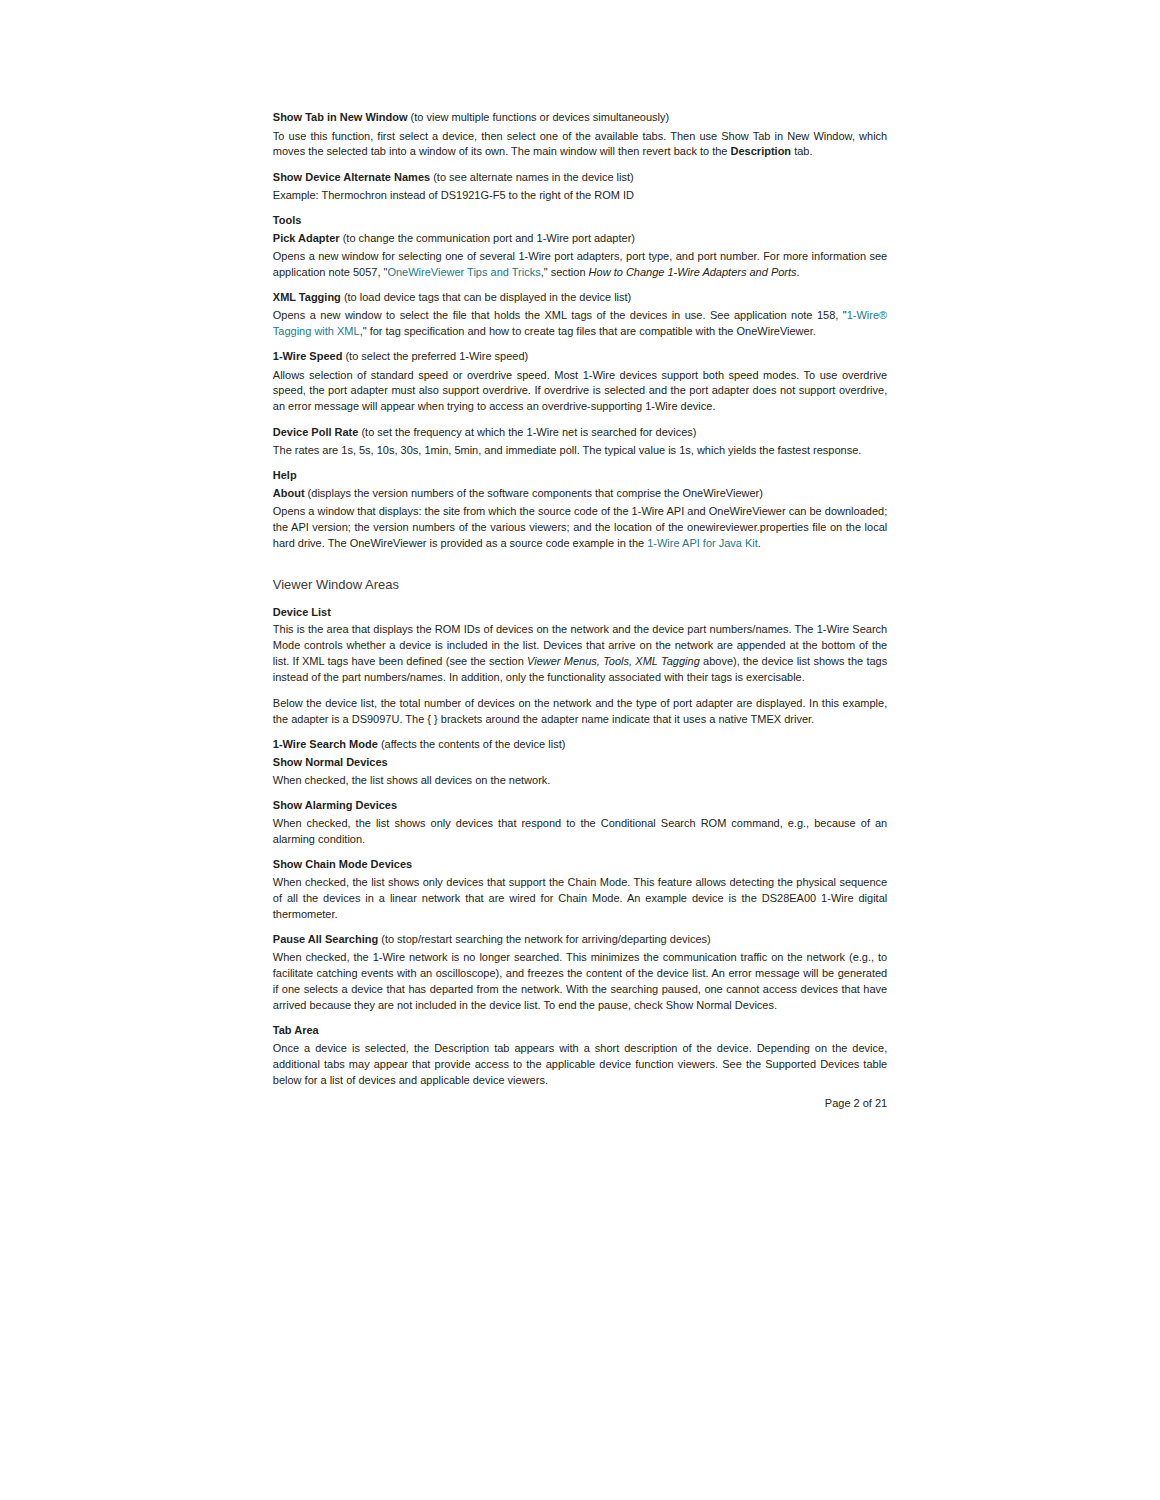Show Tab in New Window (to view multiple functions or devices simultaneously)
To use this function, first select a device, then select one of the available tabs. Then use Show Tab in New Window, which moves the selected tab into a window of its own. The main window will then revert back to the Description tab.
Show Device Alternate Names (to see alternate names in the device list)
Example: Thermochron instead of DS1921G-F5 to the right of the ROM ID
Tools
Pick Adapter (to change the communication port and 1-Wire port adapter)
Opens a new window for selecting one of several 1-Wire port adapters, port type, and port number. For more information see application note 5057, "OneWireViewer Tips and Tricks," section How to Change 1-Wire Adapters and Ports.
XML Tagging (to load device tags that can be displayed in the device list)
Opens a new window to select the file that holds the XML tags of the devices in use. See application note 158, "1-Wire® Tagging with XML," for tag specification and how to create tag files that are compatible with the OneWireViewer.
1-Wire Speed (to select the preferred 1-Wire speed)
Allows selection of standard speed or overdrive speed. Most 1-Wire devices support both speed modes. To use overdrive speed, the port adapter must also support overdrive. If overdrive is selected and the port adapter does not support overdrive, an error message will appear when trying to access an overdrive-supporting 1-Wire device.
Device Poll Rate (to set the frequency at which the 1-Wire net is searched for devices)
The rates are 1s, 5s, 10s, 30s, 1min, 5min, and immediate poll. The typical value is 1s, which yields the fastest response.
Help
About (displays the version numbers of the software components that comprise the OneWireViewer)
Opens a window that displays: the site from which the source code of the 1-Wire API and OneWireViewer can be downloaded; the API version; the version numbers of the various viewers; and the location of the onewireviewer.properties file on the local hard drive. The OneWireViewer is provided as a source code example in the 1-Wire API for Java Kit.
Viewer Window Areas
Device List
This is the area that displays the ROM IDs of devices on the network and the device part numbers/names. The 1-Wire Search Mode controls whether a device is included in the list. Devices that arrive on the network are appended at the bottom of the list. If XML tags have been defined (see the section Viewer Menus, Tools, XML Tagging above), the device list shows the tags instead of the part numbers/names. In addition, only the functionality associated with their tags is exercisable.
Below the device list, the total number of devices on the network and the type of port adapter are displayed. In this example, the adapter is a DS9097U. The { } brackets around the adapter name indicate that it uses a native TMEX driver.
1-Wire Search Mode (affects the contents of the device list)
Show Normal Devices
When checked, the list shows all devices on the network.
Show Alarming Devices
When checked, the list shows only devices that respond to the Conditional Search ROM command, e.g., because of an alarming condition.
Show Chain Mode Devices
When checked, the list shows only devices that support the Chain Mode. This feature allows detecting the physical sequence of all the devices in a linear network that are wired for Chain Mode. An example device is the DS28EA00 1-Wire digital thermometer.
Pause All Searching (to stop/restart searching the network for arriving/departing devices)
When checked, the 1-Wire network is no longer searched. This minimizes the communication traffic on the network (e.g., to facilitate catching events with an oscilloscope), and freezes the content of the device list. An error message will be generated if one selects a device that has departed from the network. With the searching paused, one cannot access devices that have arrived because they are not included in the device list. To end the pause, check Show Normal Devices.
Tab Area
Once a device is selected, the Description tab appears with a short description of the device. Depending on the device, additional tabs may appear that provide access to the applicable device function viewers. See the Supported Devices table below for a list of devices and applicable device viewers.
Page 2 of 21